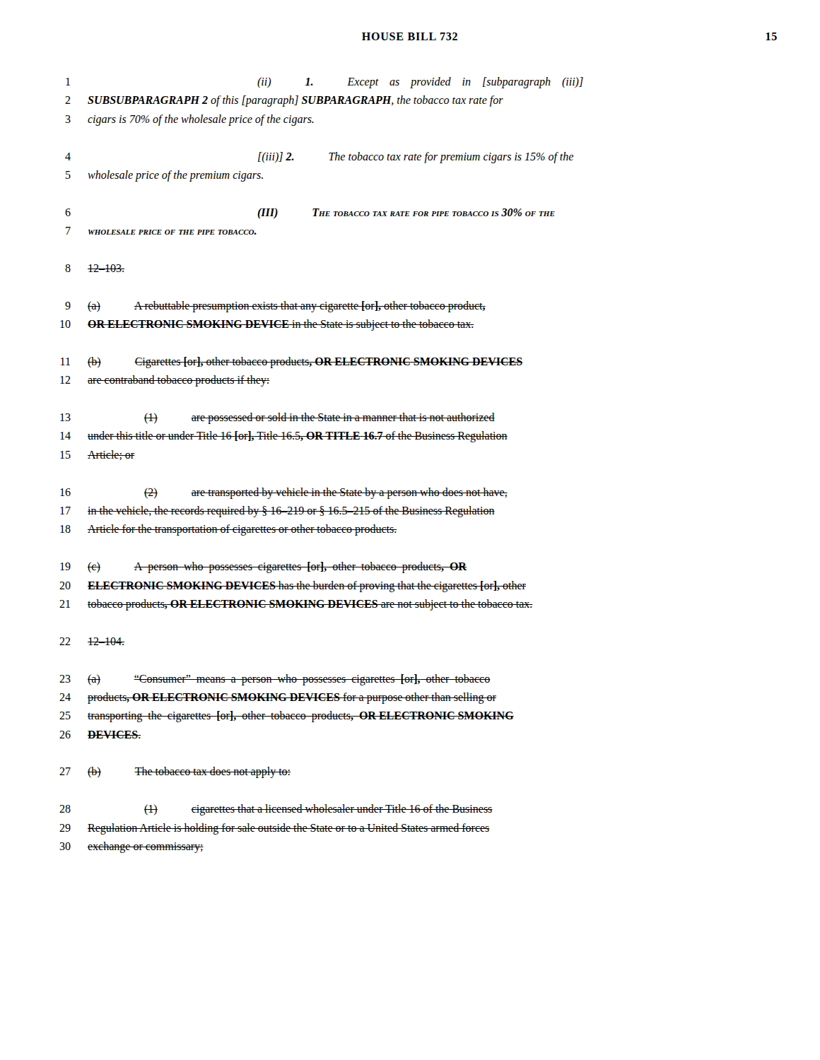HOUSE BILL 732 15
1
(ii) 1. Except as provided in [subparagraph (iii)]
2
SUBSUBPARAGRAPH 2 of this [paragraph] SUBPARAGRAPH, the tobacco tax rate for
3
cigars is 70% of the wholesale price of the cigars.
4
[(iii)] 2. The tobacco tax rate for premium cigars is 15% of the
5
wholesale price of the premium cigars.
6
(III) The tobacco tax rate for pipe tobacco is 30% of the
7
wholesale price of the pipe tobacco.
8
12–103.
9
(a) A rebuttable presumption exists that any cigarette [or], other tobacco product,
10
OR ELECTRONIC SMOKING DEVICE in the State is subject to the tobacco tax.
11
(b) Cigarettes [or], other tobacco products, OR ELECTRONIC SMOKING DEVICES
12
are contraband tobacco products if they:
13
(1) are possessed or sold in the State in a manner that is not authorized
14
under this title or under Title 16 [or], Title 16.5, OR T ITLE 16.7 of the Business Regulation
15
Article; or
16
(2) are transported by vehicle in the State by a person who does not have,
17
in the vehicle, the records required by § 16–219 or § 16.5–215 of the Business Regulation
18
Article for the transportation of cigarettes or other tobacco products.
19
(c) A person who possesses cigarettes [or], other tobacco products, OR
20
ELECTRONIC SMOKING DEVICES has the burden of proving that the cigarettes [or], other
21
tobacco products, OR ELECTRONIC SMOKING DEVICES are not subject to the tobacco tax.
22
12–104.
23
(a) “Consumer” means a person who possesses cigarettes [or], other tobacco
24
products, OR ELECTRONIC SMOKING DEVICES for a purpose other than selling or
25
transporting the cigarettes [or], other tobacco products, OR ELECTRONIC SMOKING
26
DEVICES.
27
(b) The tobacco tax does not apply to:
28
(1) cigarettes that a licensed wholesaler under Title 16 of the Business
29
Regulation Article is holding for sale outside the State or to a United States armed forces
30
exchange or commissary;